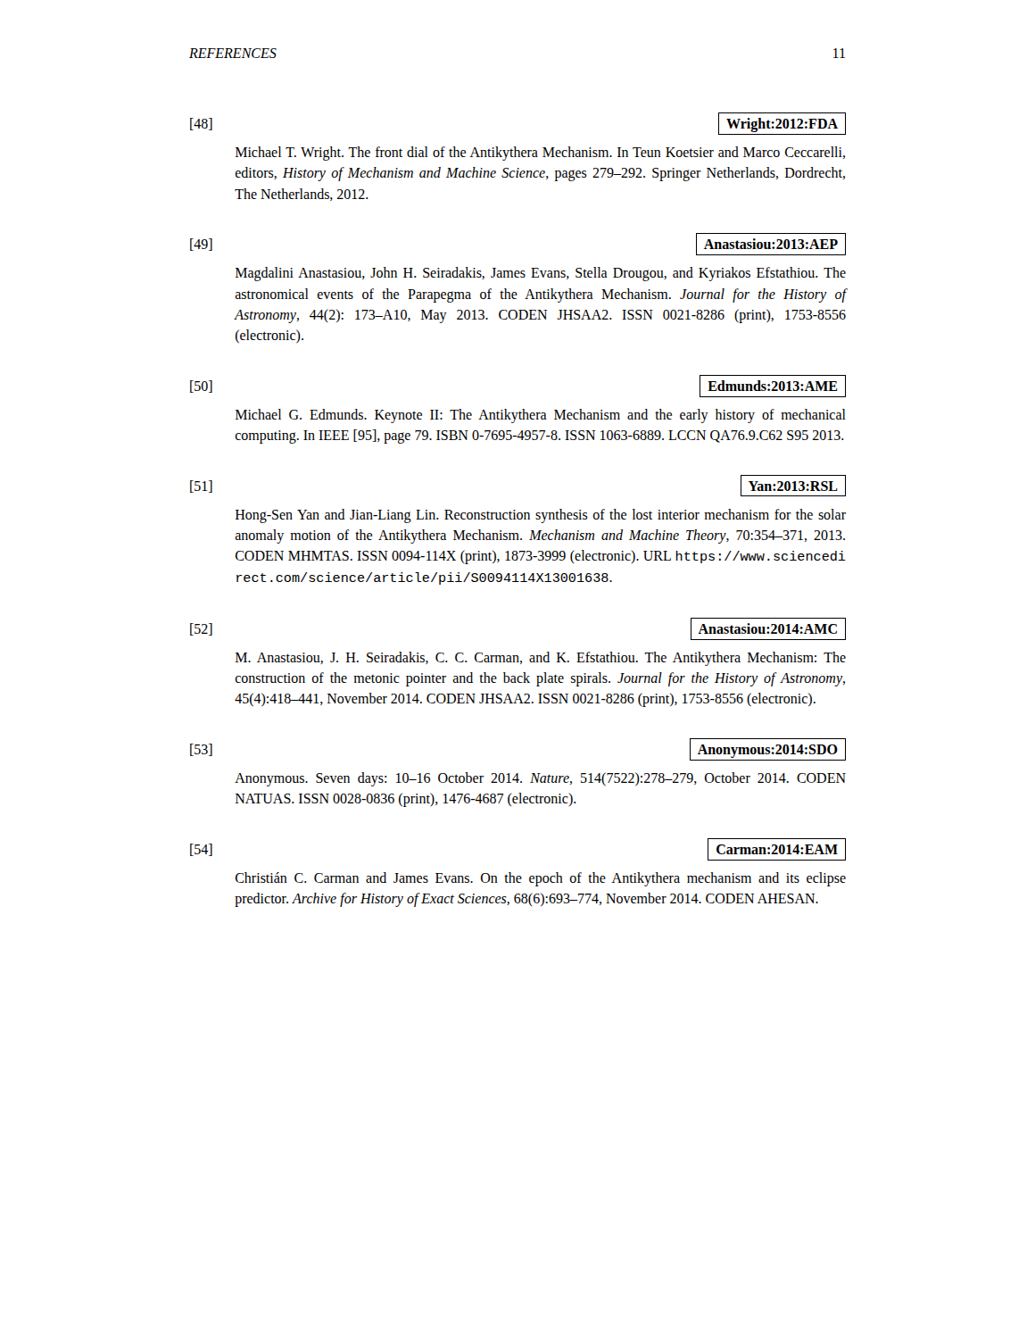REFERENCES 11
Wright:2012:FDA
[48] Michael T. Wright. The front dial of the Antikythera Mechanism. In Teun Koetsier and Marco Ceccarelli, editors, History of Mechanism and Machine Science, pages 279–292. Springer Netherlands, Dordrecht, The Netherlands, 2012.
Anastasiou:2013:AEP
[49] Magdalini Anastasiou, John H. Seiradakis, James Evans, Stella Drougou, and Kyriakos Efstathiou. The astronomical events of the Parapegma of the Antikythera Mechanism. Journal for the History of Astronomy, 44(2): 173–A10, May 2013. CODEN JHSAA2. ISSN 0021-8286 (print), 1753-8556 (electronic).
Edmunds:2013:AME
[50] Michael G. Edmunds. Keynote II: The Antikythera Mechanism and the early history of mechanical computing. In IEEE [95], page 79. ISBN 0-7695-4957-8. ISSN 1063-6889. LCCN QA76.9.C62 S95 2013.
Yan:2013:RSL
[51] Hong-Sen Yan and Jian-Liang Lin. Reconstruction synthesis of the lost interior mechanism for the solar anomaly motion of the Antikythera Mechanism. Mechanism and Machine Theory, 70:354–371, 2013. CODEN MHMTAS. ISSN 0094-114X (print), 1873-3999 (electronic). URL https://www.sciencedirect.com/science/article/pii/S0094114X13001638.
Anastasiou:2014:AMC
[52] M. Anastasiou, J. H. Seiradakis, C. C. Carman, and K. Efstathiou. The Antikythera Mechanism: The construction of the metonic pointer and the back plate spirals. Journal for the History of Astronomy, 45(4):418–441, November 2014. CODEN JHSAA2. ISSN 0021-8286 (print), 1753-8556 (electronic).
Anonymous:2014:SDO
[53] Anonymous. Seven days: 10–16 October 2014. Nature, 514(7522):278–279, October 2014. CODEN NATUAS. ISSN 0028-0836 (print), 1476-4687 (electronic).
Carman:2014:EAM
[54] Christián C. Carman and James Evans. On the epoch of the Antikythera mechanism and its eclipse predictor. Archive for History of Exact Sciences, 68(6):693–774, November 2014. CODEN AHESAN.